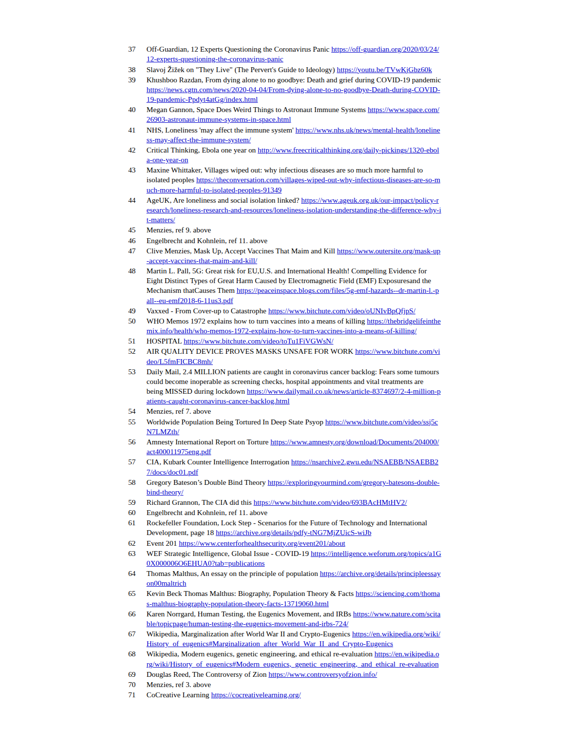37 Off-Guardian, 12 Experts Questioning the Coronavirus Panic https://off-guardian.org/2020/03/24/12-experts-questioning-the-coronavirus-panic
38 Slavoj Žižek on "They Live" (The Pervert's Guide to Ideology) https://youtu.be/TVwKjGbz60k
39 Khushboo Razdan, From dying alone to no goodbye: Death and grief during COVID-19 pandemic https://news.cgtn.com/news/2020-04-04/From-dying-alone-to-no-goodbye-Death-during-COVID-19-pandemic-Ppdyt4atGg/index.html
40 Megan Gannon, Space Does Weird Things to Astronaut Immune Systems https://www.space.com/26903-astronaut-immune-systems-in-space.html
41 NHS, Loneliness 'may affect the immune system' https://www.nhs.uk/news/mental-health/loneliness-may-affect-the-immune-system/
42 Critical Thinking, Ebola one year on http://www.freecriticalthinking.org/daily-pickings/1320-ebola-one-year-on
43 Maxine Whittaker, Villages wiped out: why infectious diseases are so much more harmful to isolated peoples https://theconversation.com/villages-wiped-out-why-infectious-diseases-are-so-much-more-harmful-to-isolated-peoples-91349
44 AgeUK, Are loneliness and social isolation linked? https://www.ageuk.org.uk/our-impact/policy-research/loneliness-research-and-resources/loneliness-isolation-understanding-the-difference-why-it-matters/
45 Menzies, ref 9. above
46 Engelbrecht and Kohnlein, ref 11. above
47 Clive Menzies, Mask Up, Accept Vaccines That Maim and Kill https://www.outersite.org/mask-up-accept-vaccines-that-maim-and-kill/
48 Martin L. Pall, 5G: Great risk for EU,U.S. and International Health! Compelling Evidence for Eight Distinct Types of Great Harm Caused by Electromagnetic Field (EMF) Exposuresand the Mechanism thatCauses Them https://peaceinspace.blogs.com/files/5g-emf-hazards--dr-martin-l.-pall--eu-emf2018-6-11us3.pdf
49 Vaxxed - From Cover-up to Catastrophe https://www.bitchute.com/video/oUNIvBpQfjpS/
50 WHO Memos 1972 explains how to turn vaccines into a means of killing https://thebridgelifeinthemix.info/health/who-memos-1972-explains-how-to-turn-vaccines-into-a-means-of-killing/
51 HOSPITAL https://www.bitchute.com/video/toTu1FiVGWsN/
52 AIR QUALITY DEVICE PROVES MASKS UNSAFE FOR WORK https://www.bitchute.com/video/L5fmFICBC8mh/
53 Daily Mail, 2.4 MILLION patients are caught in coronavirus cancer backlog: Fears some tumours could become inoperable as screening checks, hospital appointments and vital treatments are being MISSED during lockdown https://www.dailymail.co.uk/news/article-8374697/2-4-million-patients-caught-coronavirus-cancer-backlog.html
54 Menzies, ref 7. above
55 Worldwide Population Being Tortured In Deep State Psyop https://www.bitchute.com/video/ssj5cN7LMZth/
56 Amnesty International Report on Torture https://www.amnesty.org/download/Documents/204000/act400011975eng.pdf
57 CIA, Kubark Counter Intelligence Interrogation https://nsarchive2.gwu.edu/NSAEBB/NSAEBB27/docs/doc01.pdf
58 Gregory Bateson’s Double Bind Theory https://exploringyourmind.com/gregory-batesons-double-bind-theory/
59 Richard Grannon, The CIA did this https://www.bitchute.com/video/693BAcHMtHV2/
60 Engelbrecht and Kohnlein, ref 11. above
61 Rockefeller Foundation, Lock Step - Scenarios for the Future of Technology and International Development, page 18 https://archive.org/details/pdfy-tNG7MjZUicS-wiJb
62 Event 201 https://www.centerforhealthsecurity.org/event201/about
63 WEF Strategic Intelligence, Global Issue - COVID-19 https://intelligence.weforum.org/topics/a1G0X000006O6EHUA0?tab=publications
64 Thomas Malthus, An essay on the principle of population https://archive.org/details/principleessayon00maltrich
65 Kevin Beck Thomas Malthus: Biography, Population Theory & Facts https://sciencing.com/thomas-malthus-biography-population-theory-facts-13719060.html
66 Karen Norrgard, Human Testing, the Eugenics Movement, and IRBs https://www.nature.com/scitable/topicpage/human-testing-the-eugenics-movement-and-irbs-724/
67 Wikipedia, Marginalization after World War II and Crypto-Eugenics https://en.wikipedia.org/wiki/History_of_eugenics#Marginalization_after_World_War_II_and_Crypto-Eugenics
68 Wikipedia, Modern eugenics, genetic engineering, and ethical re-evaluation https://en.wikipedia.org/wiki/History_of_eugenics#Modern_eugenics,_genetic_engineering,_and_ethical_re-evaluation
69 Douglas Reed, The Controversy of Zion https://www.controversyofzion.info/
70 Menzies, ref 3. above
71 CoCreative Learning https://cocreativelearning.org/